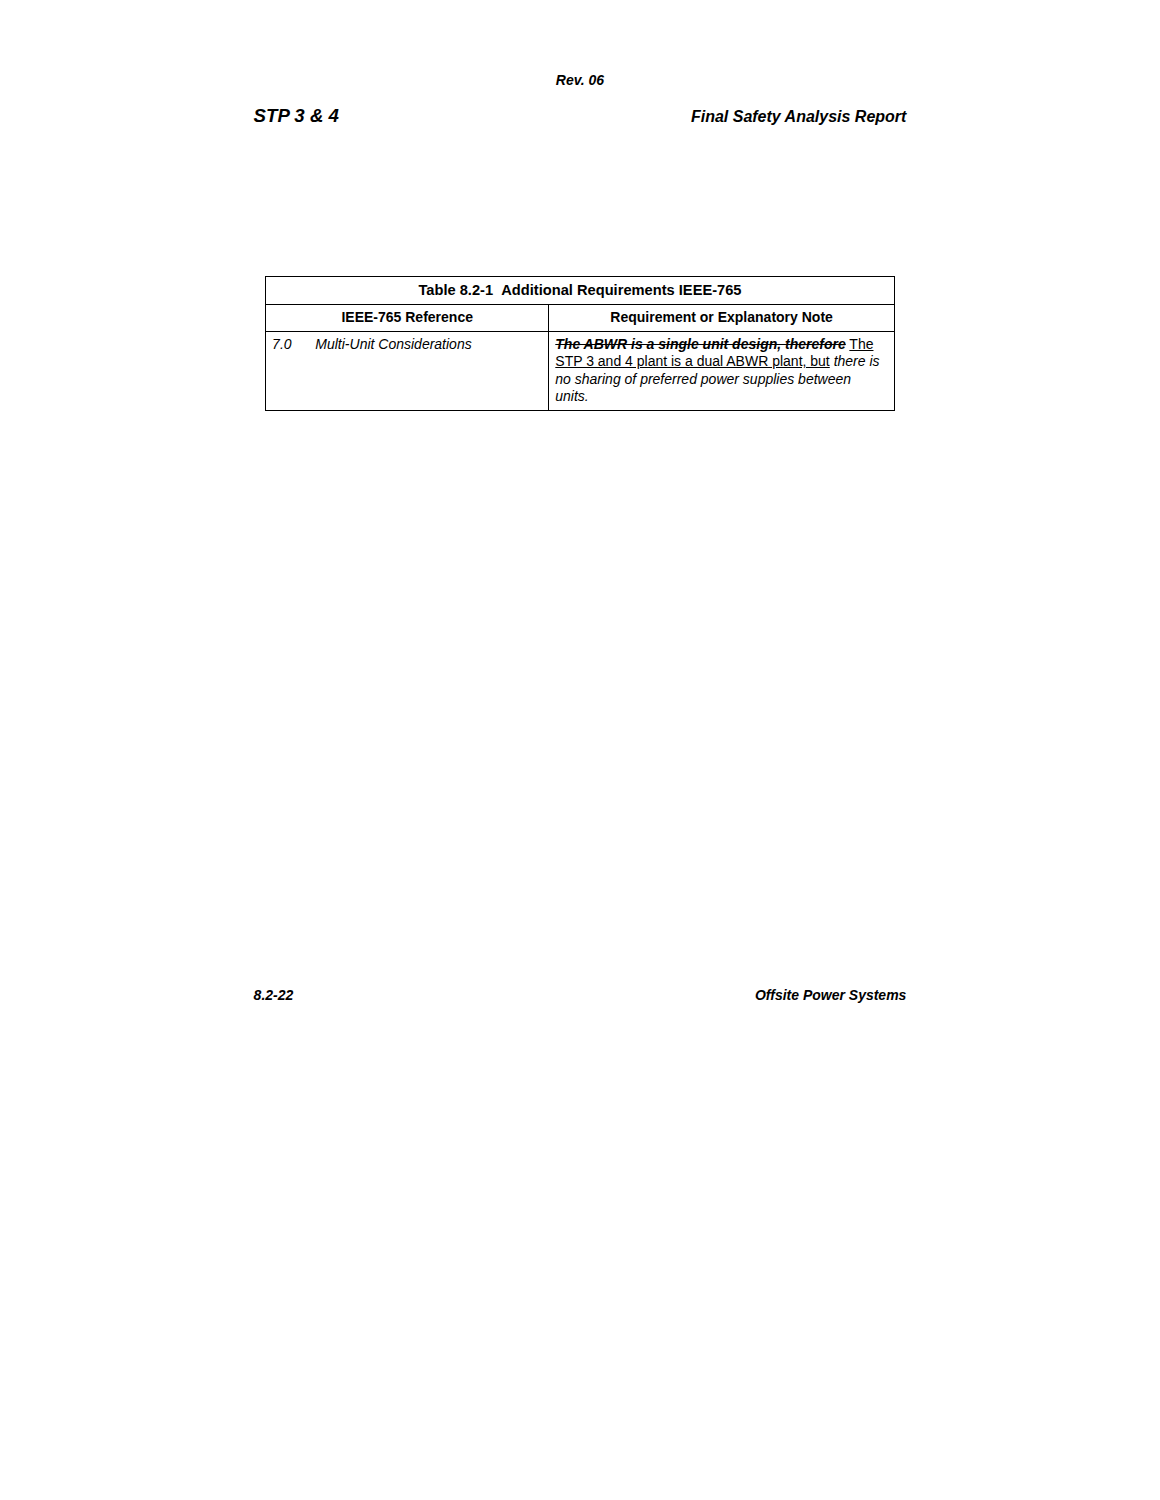Rev. 06
STP 3 & 4
Final Safety Analysis Report
Table 8.2-1 Additional Requirements IEEE-765
| IEEE-765 Reference | Requirement or Explanatory Note |
| --- | --- |
| 7.0 Multi-Unit Considerations | The ABWR is a single unit design, therefore The STP 3 and 4 plant is a dual ABWR plant, but there is no sharing of preferred power supplies between units. |
8.2-22
Offsite Power Systems